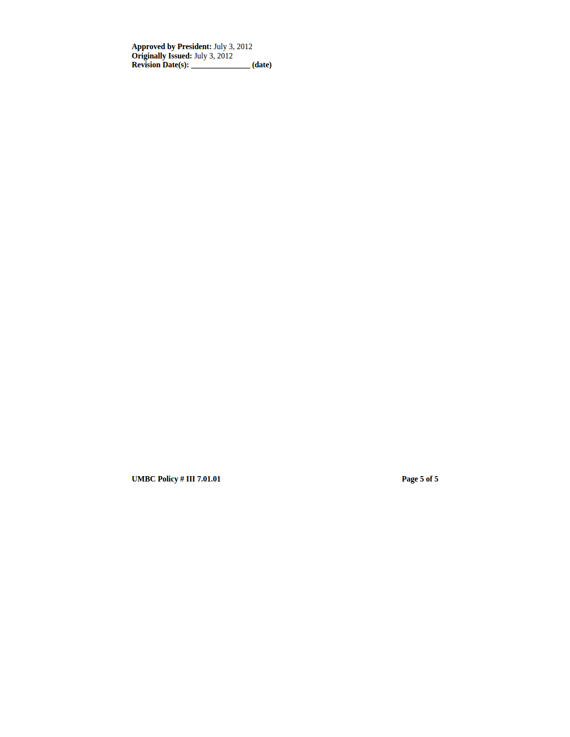Approved by President: July 3, 2012
Originally Issued: July 3, 2012
Revision Date(s): _______________ (date)
UMBC Policy # III 7.01.01
Page 5 of 5